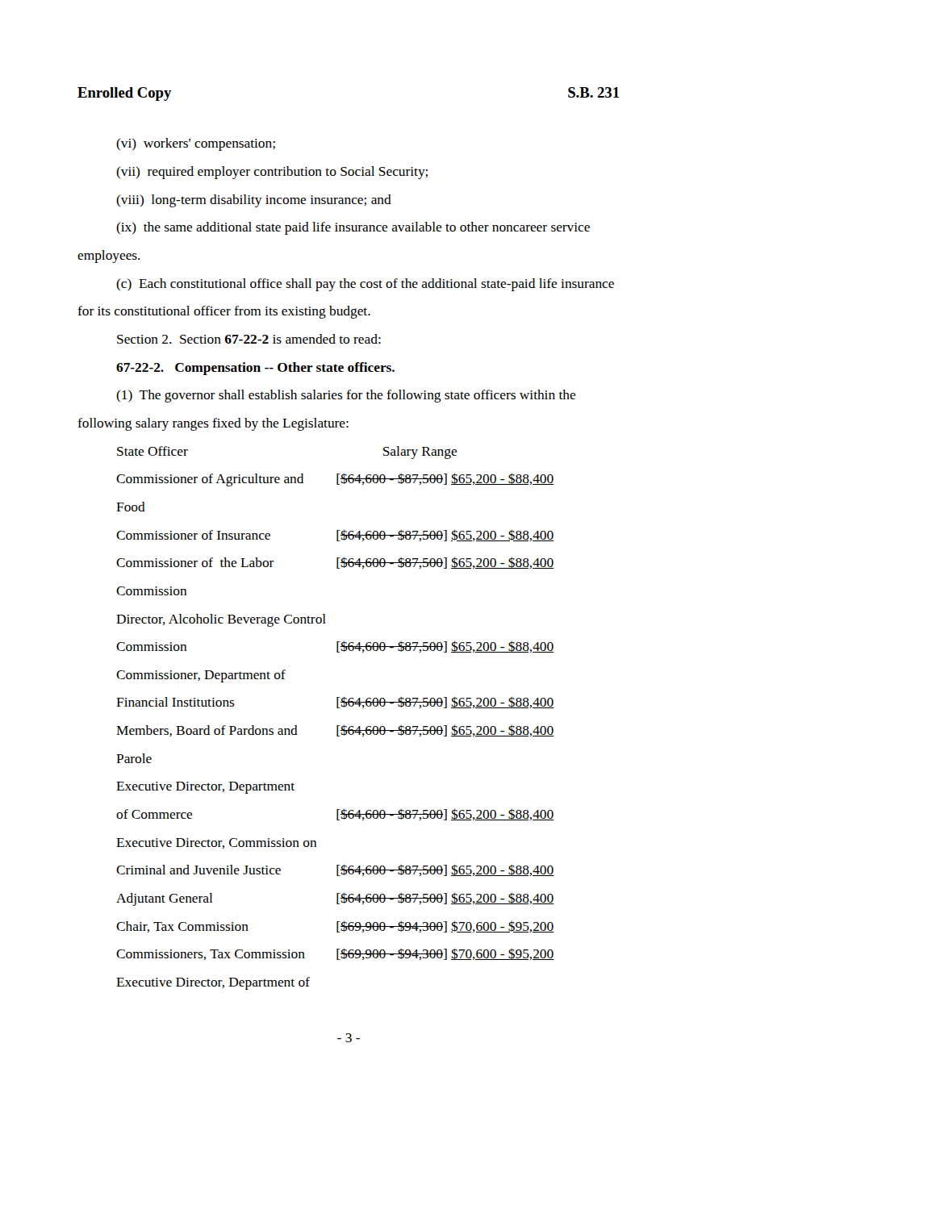Enrolled Copy S.B. 231
(vi) workers' compensation;
(vii) required employer contribution to Social Security;
(viii) long-term disability income insurance; and
(ix) the same additional state paid life insurance available to other noncareer service
employees.
(c) Each constitutional office shall pay the cost of the additional state-paid life insurance
for its constitutional officer from its existing budget.
Section 2. Section 67-22-2 is amended to read:
67-22-2. Compensation -- Other state officers.
(1) The governor shall establish salaries for the following state officers within the
following salary ranges fixed by the Legislature:
| State Officer | Salary Range |
| Commissioner of Agriculture and Food | [ $64,600 - $87,500 ] $65,200 - $88,400 |
| Commissioner of Insurance | [ $64,600 - $87,500 ] $65,200 - $88,400 |
| Commissioner of the Labor Commission | [ $64,600 - $87,500 ] $65,200 - $88,400 |
| Director, Alcoholic Beverage Control | |
| Commission | [ $64,600 - $87,500 ] $65,200 - $88,400 |
| Commissioner, Department of | |
| Financial Institutions | [ $64,600 - $87,500 ] $65,200 - $88,400 |
| Members, Board of Pardons and Parole | [ $64,600 - $87,500 ] $65,200 - $88,400 |
| Executive Director, Department | |
| of Commerce | [ $64,600 - $87,500 ] $65,200 - $88,400 |
| Executive Director, Commission on | |
| Criminal and Juvenile Justice | [ $64,600 - $87,500 ] $65,200 - $88,400 |
| Adjutant General | [ $64,600 - $87,500 ] $65,200 - $88,400 |
| Chair, Tax Commission | [ $69,900 - $94,300 ] $70,600 - $95,200 |
| Commissioners, Tax Commission | [ $69,900 - $94,300 ] $70,600 - $95,200 |
| Executive Director, Department of | |
- 3 -